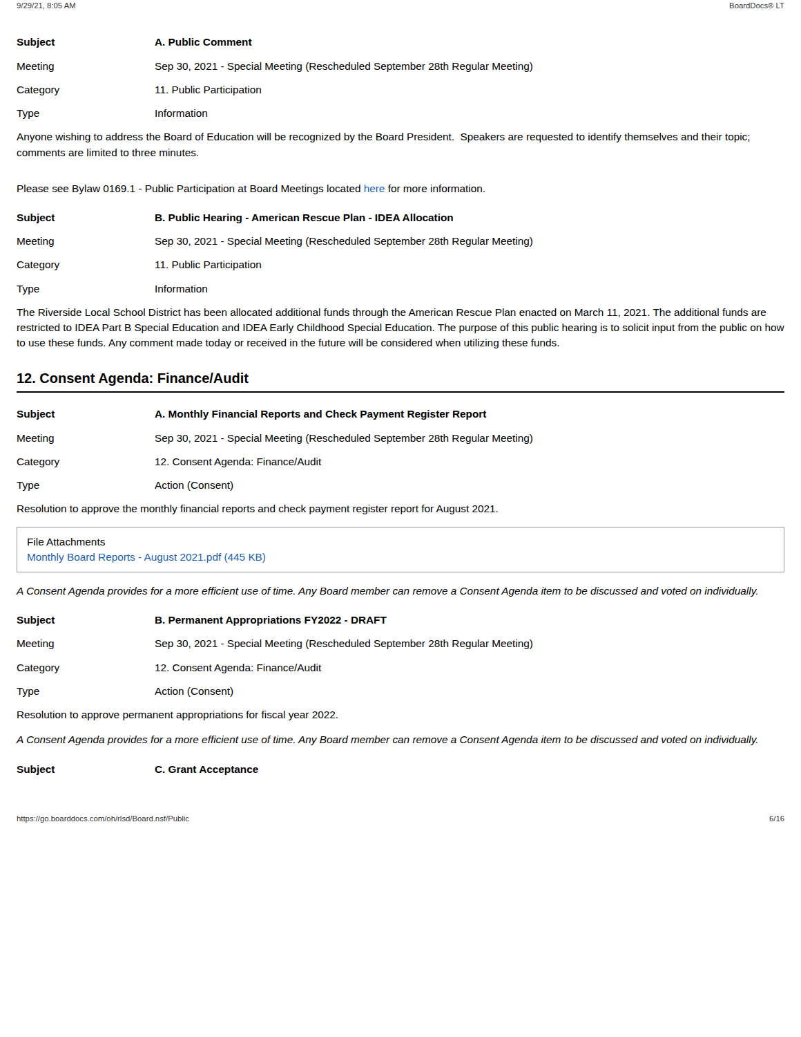9/29/21, 8:05 AM BoardDocs® LT
| Subject | A. Public Comment |
| Meeting | Sep 30, 2021 - Special Meeting (Rescheduled September 28th Regular Meeting) |
| Category | 11. Public Participation |
| Type | Information |
Anyone wishing to address the Board of Education will be recognized by the Board President. Speakers are requested to identify themselves and their topic; comments are limited to three minutes.
Please see Bylaw 0169.1 - Public Participation at Board Meetings located here for more information.
| Subject | B. Public Hearing - American Rescue Plan - IDEA Allocation |
| Meeting | Sep 30, 2021 - Special Meeting (Rescheduled September 28th Regular Meeting) |
| Category | 11. Public Participation |
| Type | Information |
The Riverside Local School District has been allocated additional funds through the American Rescue Plan enacted on March 11, 2021. The additional funds are restricted to IDEA Part B Special Education and IDEA Early Childhood Special Education. The purpose of this public hearing is to solicit input from the public on how to use these funds. Any comment made today or received in the future will be considered when utilizing these funds.
12. Consent Agenda: Finance/Audit
| Subject | A. Monthly Financial Reports and Check Payment Register Report |
| Meeting | Sep 30, 2021 - Special Meeting (Rescheduled September 28th Regular Meeting) |
| Category | 12. Consent Agenda: Finance/Audit |
| Type | Action (Consent) |
Resolution to approve the monthly financial reports and check payment register report for August 2021.
File Attachments
Monthly Board Reports - August 2021.pdf (445 KB)
A Consent Agenda provides for a more efficient use of time. Any Board member can remove a Consent Agenda item to be discussed and voted on individually.
| Subject | B. Permanent Appropriations FY2022 - DRAFT |
| Meeting | Sep 30, 2021 - Special Meeting (Rescheduled September 28th Regular Meeting) |
| Category | 12. Consent Agenda: Finance/Audit |
| Type | Action (Consent) |
Resolution to approve permanent appropriations for fiscal year 2022.
A Consent Agenda provides for a more efficient use of time. Any Board member can remove a Consent Agenda item to be discussed and voted on individually.
| Subject | C. Grant Acceptance |
https://go.boarddocs.com/oh/rlsd/Board.nsf/Public 6/16